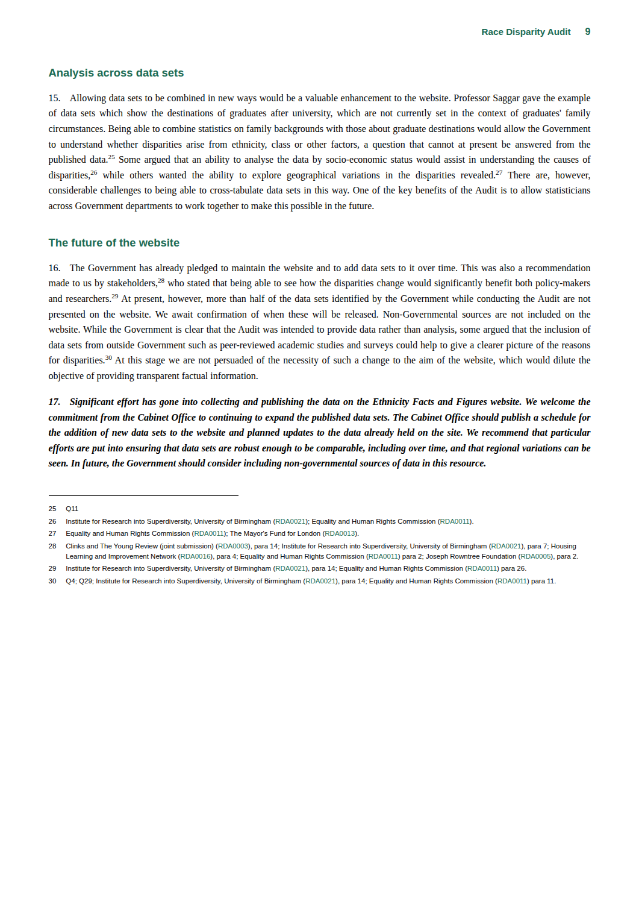Race Disparity Audit 9
Analysis across data sets
15. Allowing data sets to be combined in new ways would be a valuable enhancement to the website. Professor Saggar gave the example of data sets which show the destinations of graduates after university, which are not currently set in the context of graduates' family circumstances. Being able to combine statistics on family backgrounds with those about graduate destinations would allow the Government to understand whether disparities arise from ethnicity, class or other factors, a question that cannot at present be answered from the published data.25 Some argued that an ability to analyse the data by socio-economic status would assist in understanding the causes of disparities,26 while others wanted the ability to explore geographical variations in the disparities revealed.27 There are, however, considerable challenges to being able to cross-tabulate data sets in this way. One of the key benefits of the Audit is to allow statisticians across Government departments to work together to make this possible in the future.
The future of the website
16. The Government has already pledged to maintain the website and to add data sets to it over time. This was also a recommendation made to us by stakeholders,28 who stated that being able to see how the disparities change would significantly benefit both policy-makers and researchers.29 At present, however, more than half of the data sets identified by the Government while conducting the Audit are not presented on the website. We await confirmation of when these will be released. Non-Governmental sources are not included on the website. While the Government is clear that the Audit was intended to provide data rather than analysis, some argued that the inclusion of data sets from outside Government such as peer-reviewed academic studies and surveys could help to give a clearer picture of the reasons for disparities.30 At this stage we are not persuaded of the necessity of such a change to the aim of the website, which would dilute the objective of providing transparent factual information.
17. Significant effort has gone into collecting and publishing the data on the Ethnicity Facts and Figures website. We welcome the commitment from the Cabinet Office to continuing to expand the published data sets. The Cabinet Office should publish a schedule for the addition of new data sets to the website and planned updates to the data already held on the site. We recommend that particular efforts are put into ensuring that data sets are robust enough to be comparable, including over time, and that regional variations can be seen. In future, the Government should consider including non-governmental sources of data in this resource.
25 Q11
26 Institute for Research into Superdiversity, University of Birmingham (RDA0021); Equality and Human Rights Commission (RDA0011).
27 Equality and Human Rights Commission (RDA0011); The Mayor's Fund for London (RDA0013).
28 Clinks and The Young Review (joint submission) (RDA0003), para 14; Institute for Research into Superdiversity, University of Birmingham (RDA0021), para 7; Housing Learning and Improvement Network (RDA0016), para 4; Equality and Human Rights Commission (RDA0011) para 2; Joseph Rowntree Foundation (RDA0005), para 2.
29 Institute for Research into Superdiversity, University of Birmingham (RDA0021), para 14; Equality and Human Rights Commission (RDA0011) para 26.
30 Q4; Q29; Institute for Research into Superdiversity, University of Birmingham (RDA0021), para 14; Equality and Human Rights Commission (RDA0011) para 11.